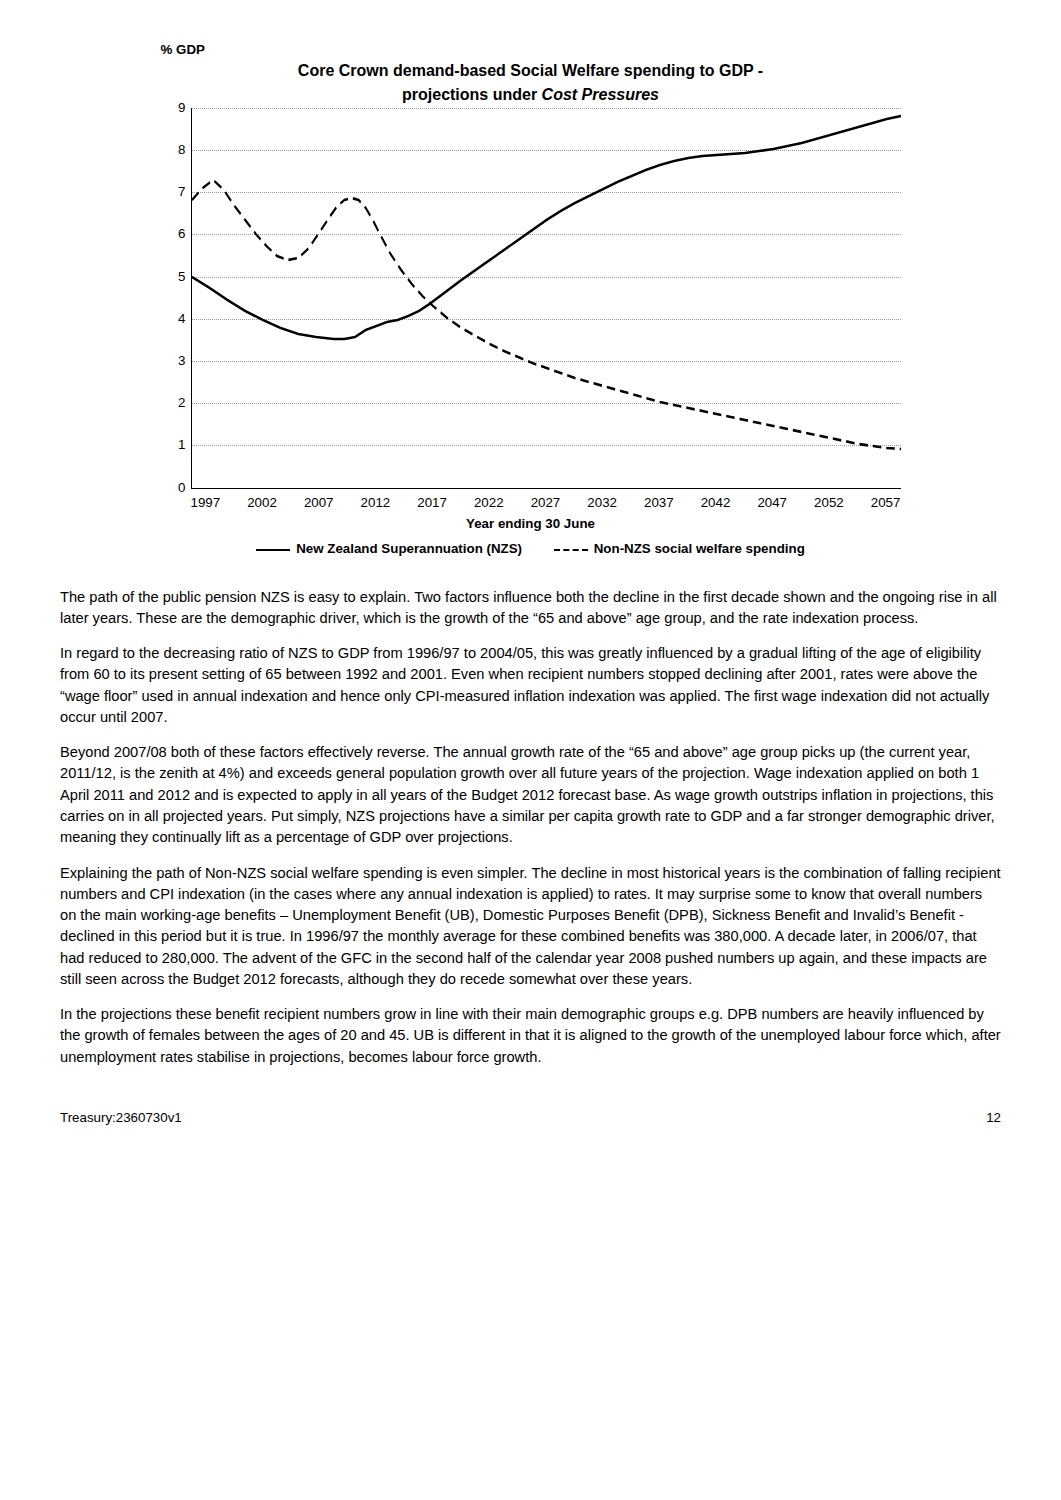% GDP
Core Crown demand-based Social Welfare spending to GDP -
projections under Cost Pressures
9
8
7
6
5
4
3
2
1
0
1997200220072012201720222027203220372042204720522057
Year ending 30 June
New Zealand Superannuation (NZS) Non-NZS social welfare spending
The path of the public pension NZS is easy to explain. Two factors influence both the decline in the first decade shown and the ongoing rise in all later years. These are the demographic driver, which is the growth of the “65 and above” age group, and the rate indexation process.
In regard to the decreasing ratio of NZS to GDP from 1996/97 to 2004/05, this was greatly influenced by a gradual lifting of the age of eligibility from 60 to its present setting of 65 between 1992 and 2001. Even when recipient numbers stopped declining after 2001, rates were above the “wage floor” used in annual indexation and hence only CPI-measured inflation indexation was applied. The first wage indexation did not actually occur until 2007.
Beyond 2007/08 both of these factors effectively reverse. The annual growth rate of the “65 and above” age group picks up (the current year, 2011/12, is the zenith at 4%) and exceeds general population growth over all future years of the projection. Wage indexation applied on both 1 April 2011 and 2012 and is expected to apply in all years of the Budget 2012 forecast base. As wage growth outstrips inflation in projections, this carries on in all projected years. Put simply, NZS projections have a similar per capita growth rate to GDP and a far stronger demographic driver, meaning they continually lift as a percentage of GDP over projections.
Explaining the path of Non-NZS social welfare spending is even simpler. The decline in most historical years is the combination of falling recipient numbers and CPI indexation (in the cases where any annual indexation is applied) to rates. It may surprise some to know that overall numbers on the main working-age benefits – Unemployment Benefit (UB), Domestic Purposes Benefit (DPB), Sickness Benefit and Invalid’s Benefit - declined in this period but it is true. In 1996/97 the monthly average for these combined benefits was 380,000. A decade later, in 2006/07, that had reduced to 280,000. The advent of the GFC in the second half of the calendar year 2008 pushed numbers up again, and these impacts are still seen across the Budget 2012 forecasts, although they do recede somewhat over these years.
In the projections these benefit recipient numbers grow in line with their main demographic groups e.g. DPB numbers are heavily influenced by the growth of females between the ages of 20 and 45. UB is different in that it is aligned to the growth of the unemployed labour force which, after unemployment rates stabilise in projections, becomes labour force growth.
Treasury:2360730v1 12